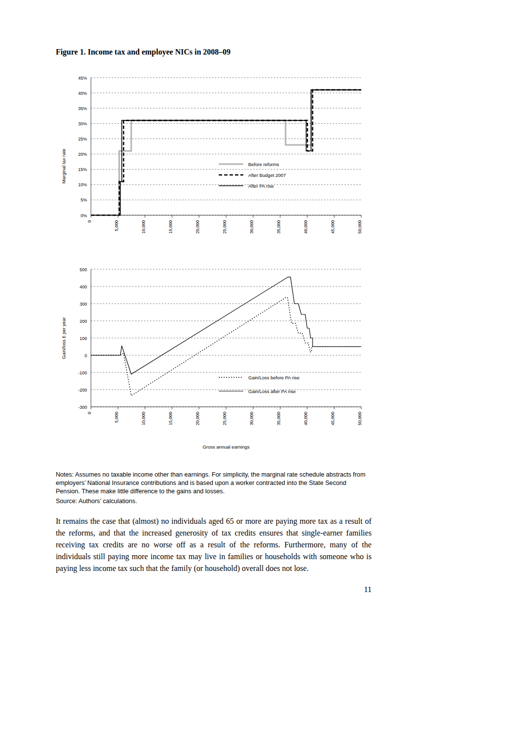Figure 1. Income tax and employee NICs in 2008–09
Marginal tax rate 45% 40% 35% 30% 25% 20% 15% 10% 5% 0% 0 5,000 10,000 15,000 20,000 25,000 30,000 35,000 40,000 45,000 50,000 Before reforms After Budget 2007 After PA rise Gain/loss £ per year 500 400 300 200 100 0 -100 -200 -300 0 5,000 10,000 15,000 20,000 25,000 30,000 35,000 40,000 45,000 50,000 Gain/Loss before PA rise Gain/Loss after PA rise Gross annual earnings
Notes: Assumes no taxable income other than earnings. For simplicity, the marginal rate schedule abstracts from employers’ National Insurance contributions and is based upon a worker contracted into the State Second Pension. These make little difference to the gains and losses.
Source: Authors’ calculations.
It remains the case that (almost) no individuals aged 65 or more are paying more tax as a result of the reforms, and that the increased generosity of tax credits ensures that single-earner families receiving tax credits are no worse off as a result of the reforms. Furthermore, many of the individuals still paying more income tax may live in families or households with someone who is paying less income tax such that the family (or household) overall does not lose.
11